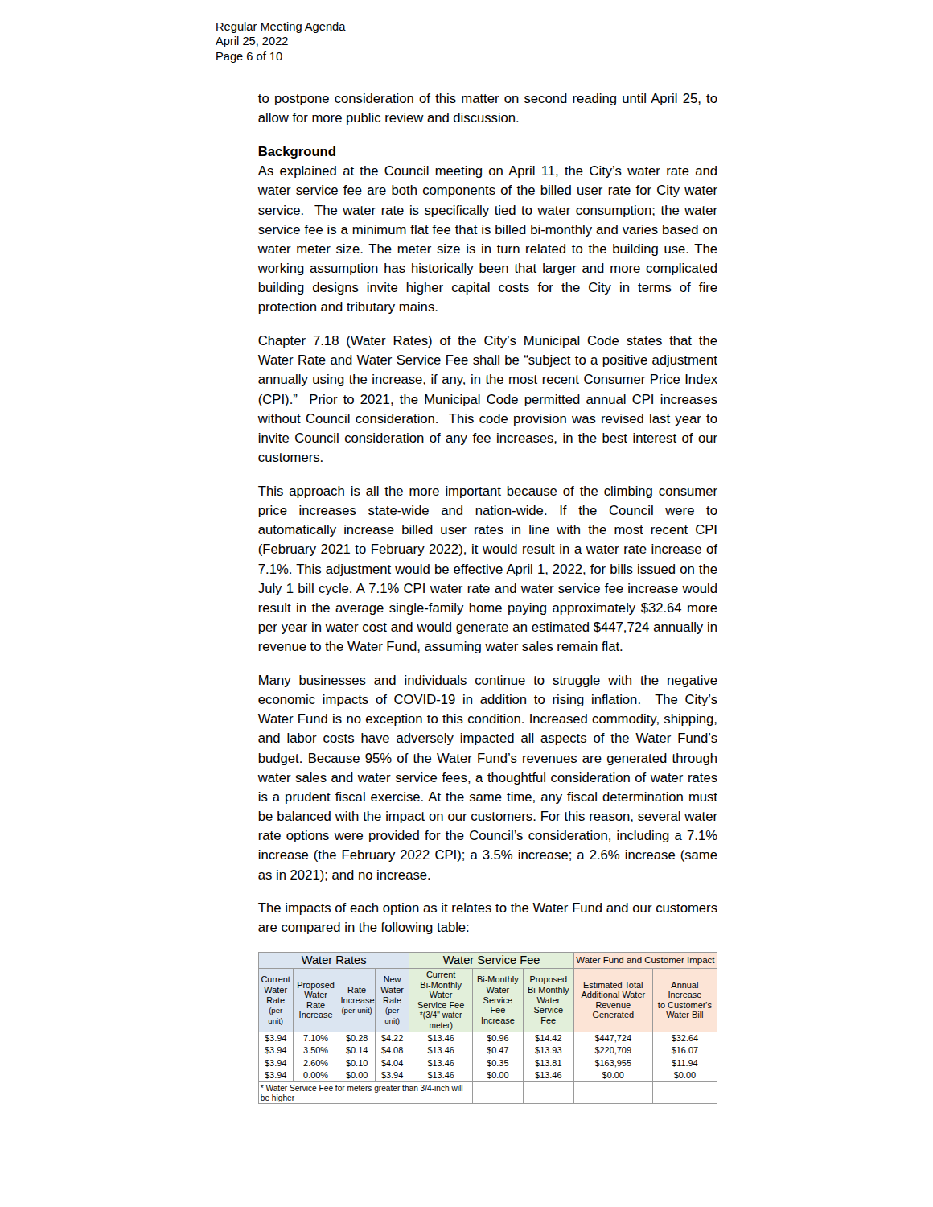Regular Meeting Agenda
April 25, 2022
Page 6 of 10
to postpone consideration of this matter on second reading until April 25, to allow for more public review and discussion.
Background
As explained at the Council meeting on April 11, the City’s water rate and water service fee are both components of the billed user rate for City water service. The water rate is specifically tied to water consumption; the water service fee is a minimum flat fee that is billed bi-monthly and varies based on water meter size. The meter size is in turn related to the building use. The working assumption has historically been that larger and more complicated building designs invite higher capital costs for the City in terms of fire protection and tributary mains.
Chapter 7.18 (Water Rates) of the City’s Municipal Code states that the Water Rate and Water Service Fee shall be “subject to a positive adjustment annually using the increase, if any, in the most recent Consumer Price Index (CPI).” Prior to 2021, the Municipal Code permitted annual CPI increases without Council consideration. This code provision was revised last year to invite Council consideration of any fee increases, in the best interest of our customers.
This approach is all the more important because of the climbing consumer price increases state-wide and nation-wide. If the Council were to automatically increase billed user rates in line with the most recent CPI (February 2021 to February 2022), it would result in a water rate increase of 7.1%. This adjustment would be effective April 1, 2022, for bills issued on the July 1 bill cycle. A 7.1% CPI water rate and water service fee increase would result in the average single-family home paying approximately $32.64 more per year in water cost and would generate an estimated $447,724 annually in revenue to the Water Fund, assuming water sales remain flat.
Many businesses and individuals continue to struggle with the negative economic impacts of COVID-19 in addition to rising inflation. The City’s Water Fund is no exception to this condition. Increased commodity, shipping, and labor costs have adversely impacted all aspects of the Water Fund’s budget. Because 95% of the Water Fund’s revenues are generated through water sales and water service fees, a thoughtful consideration of water rates is a prudent fiscal exercise. At the same time, any fiscal determination must be balanced with the impact on our customers. For this reason, several water rate options were provided for the Council’s consideration, including a 7.1% increase (the February 2022 CPI); a 3.5% increase; a 2.6% increase (same as in 2021); and no increase.
The impacts of each option as it relates to the Water Fund and our customers are compared in the following table:
| Water Rates | Water Service Fee | Water Fund and Customer Impact |
| Current Water Rate (per unit) | Proposed Water Rate Increase | Rate Increase (per unit) | New Water Rate (per unit) | Current Bi-Monthly Water Service Fee *(3/4" water meter) | Bi-Monthly Water Service Fee Increase | Proposed Bi-Monthly Water Service Fee | Estimated Total Additional Water Revenue Generated | Annual Increase to Customer's Water Bill |
| $3.94 | 7.10% | $0.28 | $4.22 | $13.46 | $0.96 | $14.42 | $447,724 | $32.64 |
| $3.94 | 3.50% | $0.14 | $4.08 | $13.46 | $0.47 | $13.93 | $220,709 | $16.07 |
| $3.94 | 2.60% | $0.10 | $4.04 | $13.46 | $0.35 | $13.81 | $163,955 | $11.94 |
| $3.94 | 0.00% | $0.00 | $3.94 | $13.46 | $0.00 | $13.46 | $0.00 | $0.00 |
| * Water Service Fee for meters greater than 3/4-inch will be higher | | | | |